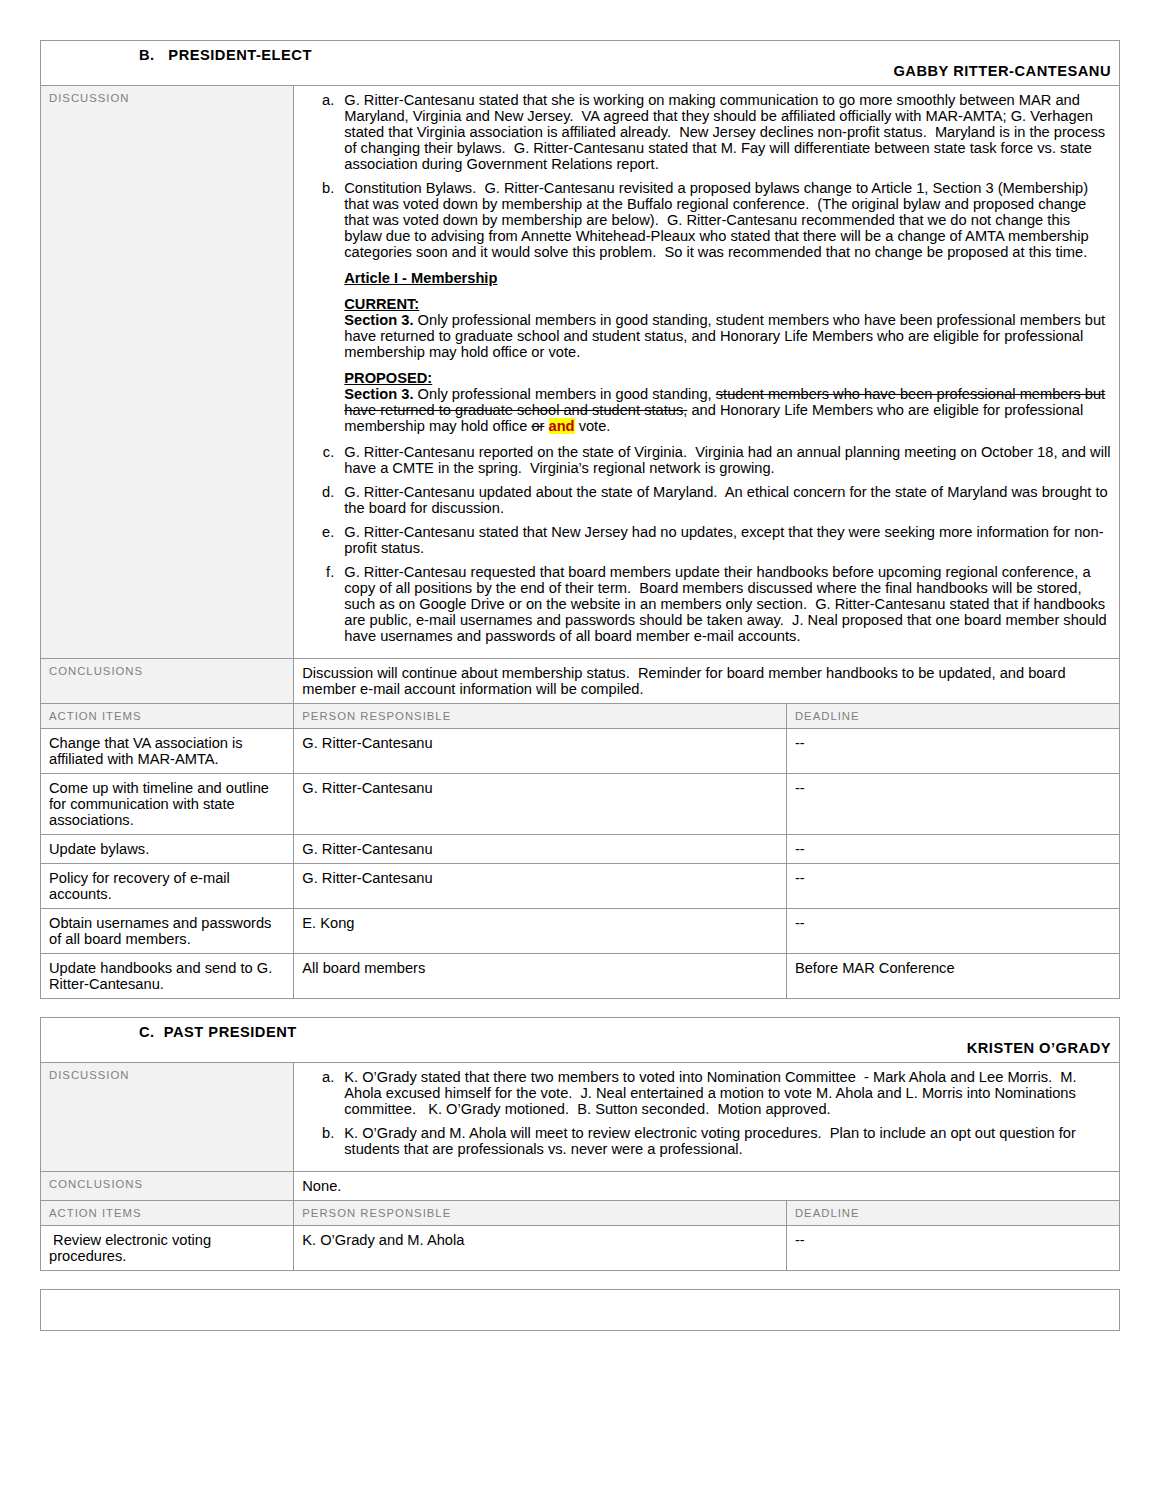| B. PRESIDENT-ELECT GABBY RITTER-CANTESANU |
| DISCUSSION | G. Ritter-Cantesanu stated that she is working on making communication to go more smoothly between MAR and Maryland, Virginia and New Jersey. VA agreed that they should be affiliated officially with MAR-AMTA; G. Verhagen stated that Virginia association is affiliated already. New Jersey declines non-profit status. Maryland is in the process of changing their bylaws. G. Ritter-Cantesanu stated that M. Fay will differentiate between state task force vs. state association during Government Relations report. Constitution Bylaws. G. Ritter-Cantesanu revisited a proposed bylaws change to Article 1, Section 3 (Membership) that was voted down by membership at the Buffalo regional conference. (The original bylaw and proposed change that was voted down by membership are below). G. Ritter-Cantesanu recommended that we do not change this bylaw due to advising from Annette Whitehead-Pleaux who stated that there will be a change of AMTA membership categories soon and it would solve this problem. So it was recommended that no change be proposed at this time. Article I - Membership CURRENT: Section 3. Only professional members in good standing, student members who have been professional members but have returned to graduate school and student status, and Honorary Life Members who are eligible for professional membership may hold office or vote. PROPOSED: Section 3. Only professional members in good standing, student members who have been professional members but have returned to graduate school and student status, and Honorary Life Members who are eligible for professional membership may hold office or and vote. G. Ritter-Cantesanu reported on the state of Virginia. Virginia had an annual planning meeting on October 18, and will have a CMTE in the spring. Virginia’s regional network is growing. G. Ritter-Cantesanu updated about the state of Maryland. An ethical concern for the state of Maryland was brought to the board for discussion. G. Ritter-Cantesanu stated that New Jersey had no updates, except that they were seeking more information for non-profit status. G. Ritter-Cantesau requested that board members update their handbooks before upcoming regional conference, a copy of all positions by the end of their term. Board members discussed where the final handbooks will be stored, such as on Google Drive or on the website in an members only section. G. Ritter-Cantesanu stated that if handbooks are public, e-mail usernames and passwords should be taken away. J. Neal proposed that one board member should have usernames and passwords of all board member e-mail accounts. |
| CONCLUSIONS | Discussion will continue about membership status. Reminder for board member handbooks to be updated, and board member e-mail account information will be compiled. |
| ACTION ITEMS | PERSON RESPONSIBLE | DEADLINE |
| Change that VA association is affiliated with MAR-AMTA. | G. Ritter-Cantesanu | -- |
| Come up with timeline and outline for communication with state associations. | G. Ritter-Cantesanu | -- |
| Update bylaws. | G. Ritter-Cantesanu | -- |
| Policy for recovery of e-mail accounts. | G. Ritter-Cantesanu | -- |
| Obtain usernames and passwords of all board members. | E. Kong | -- |
| Update handbooks and send to G. Ritter-Cantesanu. | All board members | Before MAR Conference |
| C. PAST PRESIDENT KRISTEN O’GRADY |
| DISCUSSION | K. O’Grady stated that there two members to voted into Nomination Committee - Mark Ahola and Lee Morris. M. Ahola excused himself for the vote. J. Neal entertained a motion to vote M. Ahola and L. Morris into Nominations committee. K. O’Grady motioned. B. Sutton seconded. Motion approved. K. O’Grady and M. Ahola will meet to review electronic voting procedures. Plan to include an opt out question for students that are professionals vs. never were a professional. |
| CONCLUSIONS | None. |
| ACTION ITEMS | PERSON RESPONSIBLE | DEADLINE |
| Review electronic voting procedures. | K. O’Grady and M. Ahola | -- |